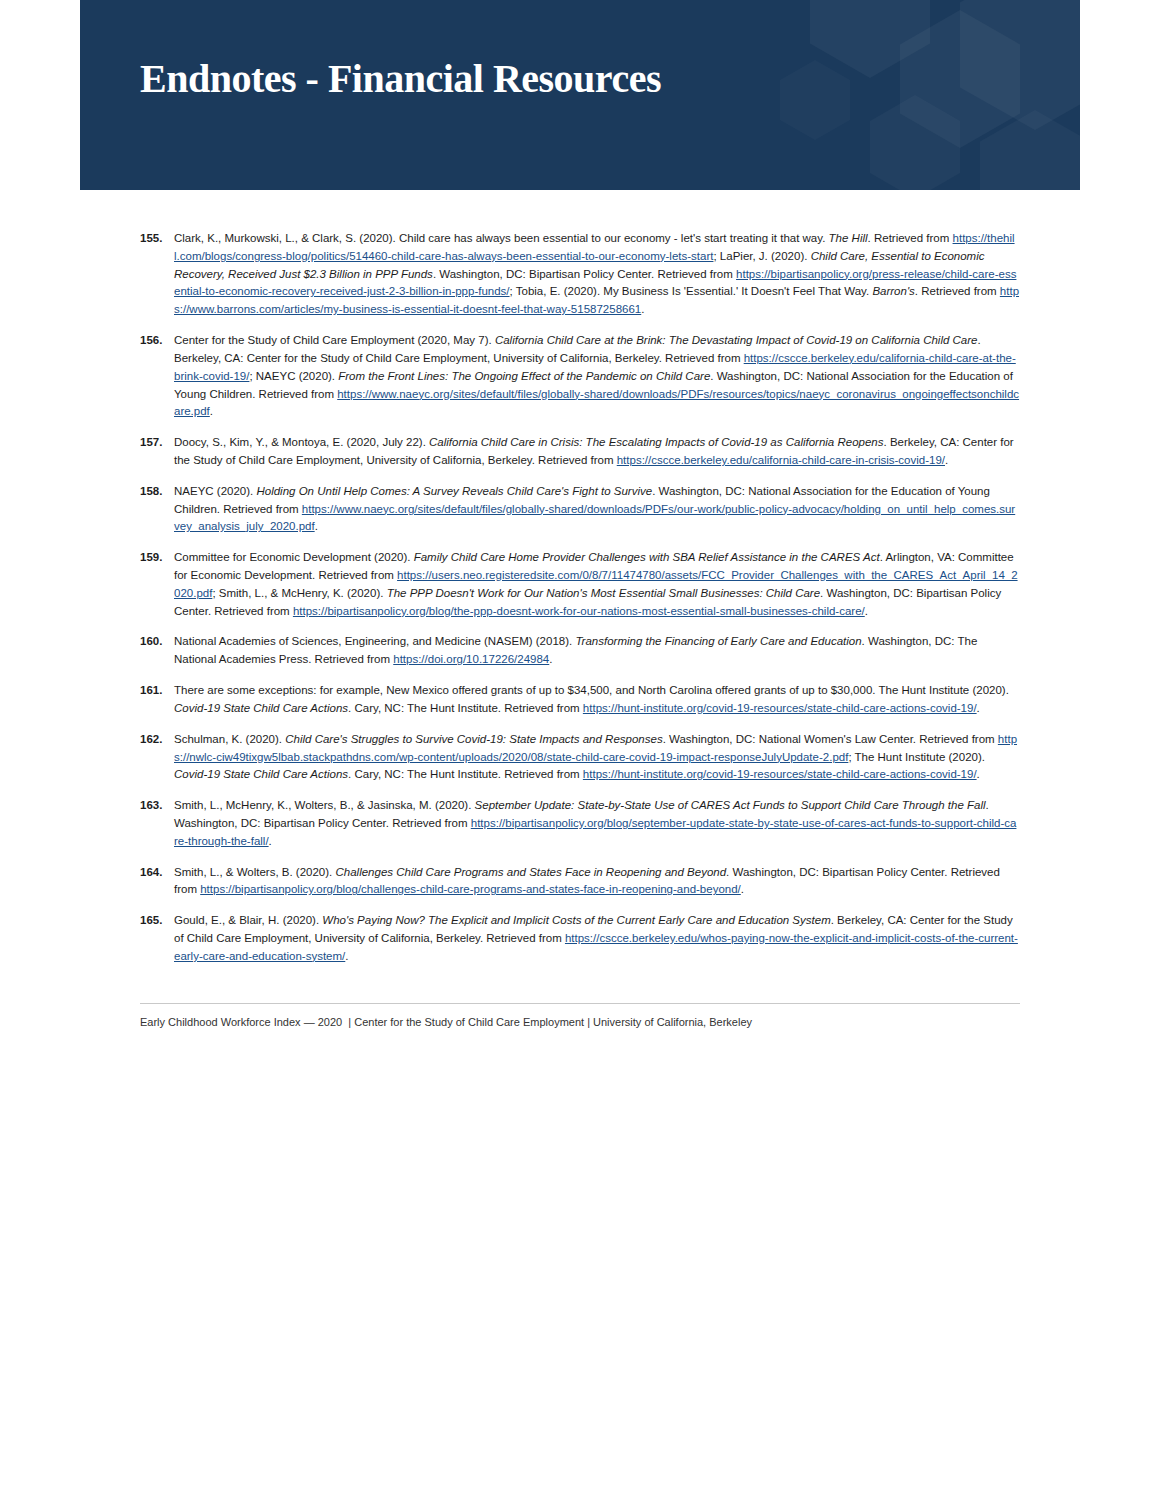Endnotes - Financial Resources
155. Clark, K., Murkowski, L., & Clark, S. (2020). Child care has always been essential to our economy - let's start treating it that way. The Hill. Retrieved from https://thehill.com/blogs/congress-blog/politics/514460-child-care-has-always-been-essential-to-our-economy-lets-start; LaPier, J. (2020). Child Care, Essential to Economic Recovery, Received Just $2.3 Billion in PPP Funds. Washington, DC: Bipartisan Policy Center. Retrieved from https://bipartisanpolicy.org/press-release/child-care-essential-to-economic-recovery-received-just-2-3-billion-in-ppp-funds/; Tobia, E. (2020). My Business Is 'Essential.' It Doesn't Feel That Way. Barron's. Retrieved from https://www.barrons.com/articles/my-business-is-essential-it-doesnt-feel-that-way-51587258661.
156. Center for the Study of Child Care Employment (2020, May 7). California Child Care at the Brink: The Devastating Impact of Covid-19 on California Child Care. Berkeley, CA: Center for the Study of Child Care Employment, University of California, Berkeley. Retrieved from https://cscce.berkeley.edu/california-child-care-at-the-brink-covid-19/; NAEYC (2020). From the Front Lines: The Ongoing Effect of the Pandemic on Child Care. Washington, DC: National Association for the Education of Young Children. Retrieved from https://www.naeyc.org/sites/default/files/globally-shared/downloads/PDFs/resources/topics/naeyc_coronavirus_ongoingeffectsonchildcare.pdf.
157. Doocy, S., Kim, Y., & Montoya, E. (2020, July 22). California Child Care in Crisis: The Escalating Impacts of Covid-19 as California Reopens. Berkeley, CA: Center for the Study of Child Care Employment, University of California, Berkeley. Retrieved from https://cscce.berkeley.edu/california-child-care-in-crisis-covid-19/.
158. NAEYC (2020). Holding On Until Help Comes: A Survey Reveals Child Care's Fight to Survive. Washington, DC: National Association for the Education of Young Children. Retrieved from https://www.naeyc.org/sites/default/files/globally-shared/downloads/PDFs/our-work/public-policy-advocacy/holding_on_until_help_comes.survey_analysis_july_2020.pdf.
159. Committee for Economic Development (2020). Family Child Care Home Provider Challenges with SBA Relief Assistance in the CARES Act. Arlington, VA: Committee for Economic Development. Retrieved from https://users.neo.registeredsite.com/0/8/7/11474780/assets/FCC_Provider_Challenges_with_the_CARES_Act_April_14_2020.pdf; Smith, L., & McHenry, K. (2020). The PPP Doesn't Work for Our Nation's Most Essential Small Businesses: Child Care. Washington, DC: Bipartisan Policy Center. Retrieved from https://bipartisanpolicy.org/blog/the-ppp-doesnt-work-for-our-nations-most-essential-small-businesses-child-care/.
160. National Academies of Sciences, Engineering, and Medicine (NASEM) (2018). Transforming the Financing of Early Care and Education. Washington, DC: The National Academies Press. Retrieved from https://doi.org/10.17226/24984.
161. There are some exceptions: for example, New Mexico offered grants of up to $34,500, and North Carolina offered grants of up to $30,000. The Hunt Institute (2020). Covid-19 State Child Care Actions. Cary, NC: The Hunt Institute. Retrieved from https://hunt-institute.org/covid-19-resources/state-child-care-actions-covid-19/.
162. Schulman, K. (2020). Child Care's Struggles to Survive Covid-19: State Impacts and Responses. Washington, DC: National Women's Law Center. Retrieved from https://nwlc-ciw49tixgw5lbab.stackpathdns.com/wp-content/uploads/2020/08/state-child-care-covid-19-impact-responseJulyUpdate-2.pdf; The Hunt Institute (2020). Covid-19 State Child Care Actions. Cary, NC: The Hunt Institute. Retrieved from https://hunt-institute.org/covid-19-resources/state-child-care-actions-covid-19/.
163. Smith, L., McHenry, K., Wolters, B., & Jasinska, M. (2020). September Update: State-by-State Use of CARES Act Funds to Support Child Care Through the Fall. Washington, DC: Bipartisan Policy Center. Retrieved from https://bipartisanpolicy.org/blog/september-update-state-by-state-use-of-cares-act-funds-to-support-child-care-through-the-fall/.
164. Smith, L., & Wolters, B. (2020). Challenges Child Care Programs and States Face in Reopening and Beyond. Washington, DC: Bipartisan Policy Center. Retrieved from https://bipartisanpolicy.org/blog/challenges-child-care-programs-and-states-face-in-reopening-and-beyond/.
165. Gould, E., & Blair, H. (2020). Who's Paying Now? The Explicit and Implicit Costs of the Current Early Care and Education System. Berkeley, CA: Center for the Study of Child Care Employment, University of California, Berkeley. Retrieved from https://cscce.berkeley.edu/whos-paying-now-the-explicit-and-implicit-costs-of-the-current-early-care-and-education-system/.
Early Childhood Workforce Index — 2020 | Center for the Study of Child Care Employment | University of California, Berkeley